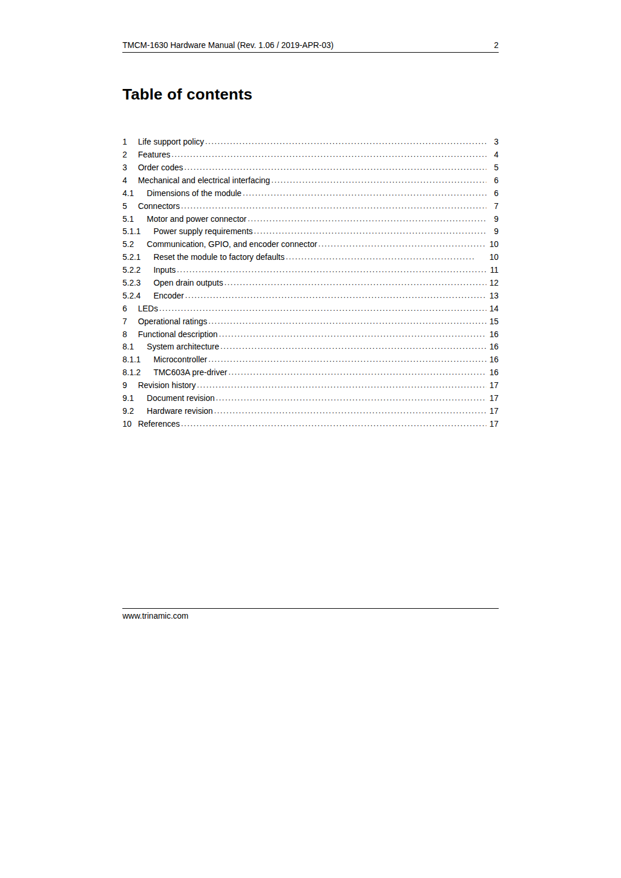TMCM-1630 Hardware Manual (Rev. 1.06 / 2019-APR-03)
2
Table of contents
1 Life support policy ........................................................................................................................... 3
2 Features ......................................................................................................................................... 4
3 Order codes .................................................................................................................................. 5
4 Mechanical and electrical interfacing ......................................................................................... 6
4.1 Dimensions of the module ................................................................................................. 6
5 Connectors ..................................................................................................................................... 7
5.1 Motor and power connector ............................................................................................. 9
5.1.1 Power supply requirements ................................................................................. 9
5.2 Communication, GPIO, and encoder connector ................................................................. 10
5.2.1 Reset the module to factory defaults ............................................................. 10
5.2.2 Inputs ................................................................................................................. 11
5.2.3 Open drain outputs ......................................................................................... 12
5.2.4 Encoder ............................................................................................................. 13
6 LEDs ................................................................................................................................................. 14
7 Operational ratings ................................................................................................................. 15
8 Functional description ............................................................................................................. 16
8.1 System architecture ......................................................................................................... 16
8.1.1 Microcontroller ................................................................................................. 16
8.1.2 TMC603A pre-driver ......................................................................................... 16
9 Revision history ......................................................................................................................... 17
9.1 Document revision ............................................................................................................. 17
9.2 Hardware revision ............................................................................................................. 17
10 References ................................................................................................................................. 17
www.trinamic.com